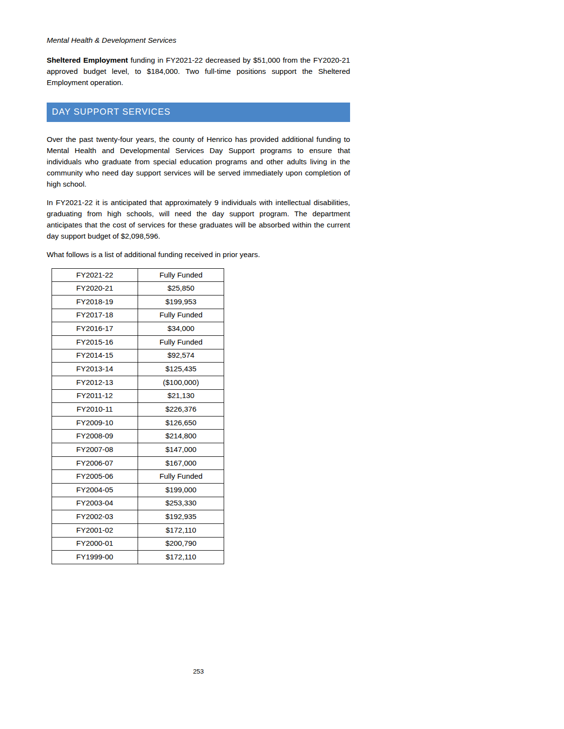Mental Health & Development Services
Sheltered Employment funding in FY2021-22 decreased by $51,000 from the FY2020-21 approved budget level, to $184,000. Two full-time positions support the Sheltered Employment operation.
DAY SUPPORT SERVICES
Over the past twenty-four years, the county of Henrico has provided additional funding to Mental Health and Developmental Services Day Support programs to ensure that individuals who graduate from special education programs and other adults living in the community who need day support services will be served immediately upon completion of high school.
In FY2021-22 it is anticipated that approximately 9 individuals with intellectual disabilities, graduating from high schools, will need the day support program. The department anticipates that the cost of services for these graduates will be absorbed within the current day support budget of $2,098,596.
What follows is a list of additional funding received in prior years.
| FY2021-22 | Fully Funded |
| FY2020-21 | $25,850 |
| FY2018-19 | $199,953 |
| FY2017-18 | Fully Funded |
| FY2016-17 | $34,000 |
| FY2015-16 | Fully Funded |
| FY2014-15 | $92,574 |
| FY2013-14 | $125,435 |
| FY2012-13 | ($100,000) |
| FY2011-12 | $21,130 |
| FY2010-11 | $226,376 |
| FY2009-10 | $126,650 |
| FY2008-09 | $214,800 |
| FY2007-08 | $147,000 |
| FY2006-07 | $167,000 |
| FY2005-06 | Fully Funded |
| FY2004-05 | $199,000 |
| FY2003-04 | $253,330 |
| FY2002-03 | $192,935 |
| FY2001-02 | $172,110 |
| FY2000-01 | $200,790 |
| FY1999-00 | $172,110 |
253